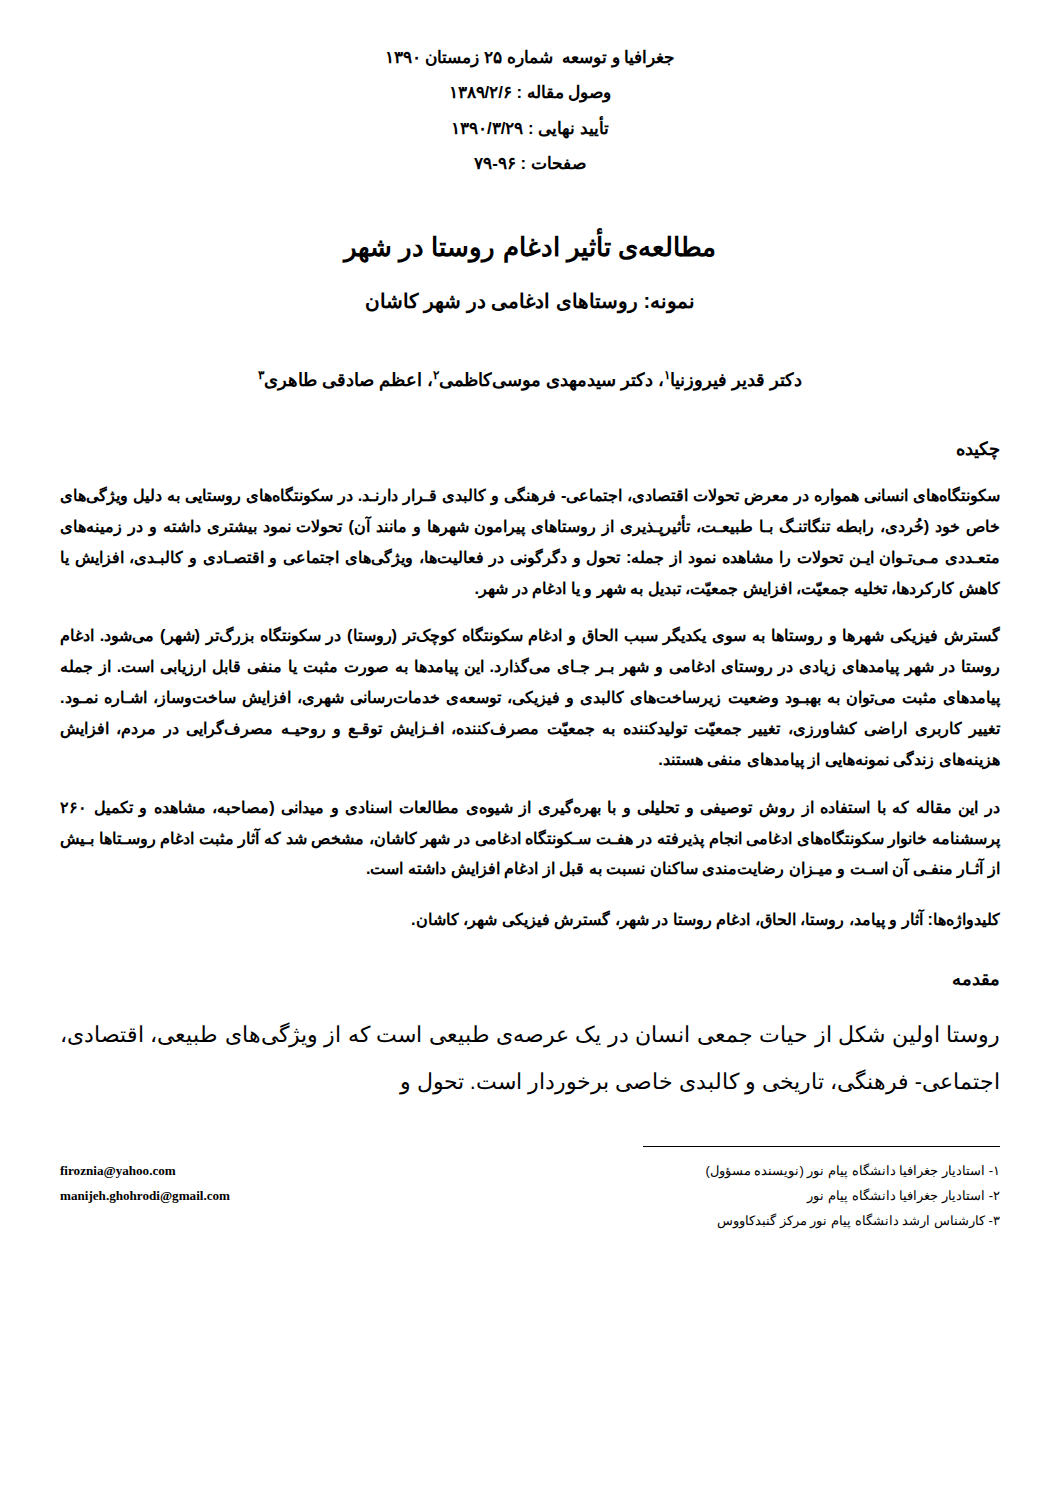جغرافیا و توسعه شماره ۲۵ زمستان ۱۳۹۰
وصول مقاله : ۱۳۸۹/۲/۶
تأیید نهایی : ۱۳۹۰/۳/۲۹
صفحات : ۹۶-۷۹
مطالعه‌ی تأثیر ادغام روستا در شهر
نمونه: روستاهای ادغامی در شهر کاشان
دکتر قدیر فیروزنیا۱، دکتر سیدمهدی موسی‌کاظمی۲، اعظم صادقی طاهری۳
چکیده
سکونتگاه‌های انسانی همواره در معرض تحولات اقتصادی، اجتماعی- فرهنگی و کالبدی قـرار دارنـد. در سکونتگاه‌های روستایی به دلیل ویژگی‌های خاص خود (خُردی، رابطه تنگاتنـگ بـا طبیعـت، تأثیرپـذیری از روستاهای پیرامون شهرها و مانند آن) تحولات نمود بیشتری داشته و در زمینه‌های متعـددی مـی‌تـوان ایـن تحولات را مشاهده نمود از جمله: تحول و دگرگونی در فعالیت‌ها، ویژگی‌های اجتماعی و اقتصـادی و کالبـدی، افزایش یا کاهش کارکردها، تخلیه جمعیّت، افزایش جمعیّت، تبدیل به شهر و یا ادغام در شهر.
گسترش فیزیکی شهرها و روستاها به سوی یکدیگر سبب الحاق و ادغام سکونتگاه کوچک‌تر (روستا) در سکونتگاه بزرگ‌تر (شهر) می‌شود. ادغام روستا در شهر پیامدهای زیادی در روستای ادغامی و شهر بـر جـای می‌گذارد. این پیامدها به صورت مثبت یا منفی قابل ارزیابی است. از جمله پیامدهای مثبت می‌توان به بهبـود وضعیت زیرساخت‌های کالبدی و فیزیکی، توسعه‌ی خدمات‌رسانی شهری، افزایش ساخت‌وساز، اشـاره نمـود. تغییر کاربری اراضی کشاورزی، تغییر جمعیّت تولیدکننده به جمعیّت مصرف‌کننده، افـزایش توقـع و روحیـه مصرف‌گرایی در مردم، افزایش هزینه‌های زندگی نمونه‌هایی از پیامدهای منفی هستند.
در این مقاله که با استفاده از روش توصیفی و تحلیلی و با بهره‌گیری از شیوه‌ی مطالعات اسنادی و میدانی (مصاحبه، مشاهده و تکمیل ۲۶۰ پرسشنامه خانوار سکونتگاه‌های ادغامی انجام پذیرفته در هفـت سـکونتگاه ادغامی در شهر کاشان، مشخص شد که آثار مثبت ادغام روسـتاها بـیش از آثـار منفـی آن اسـت و میـزان رضایت‌مندی ساکنان نسبت به قبل از ادغام افزایش داشته است.
کلیدواژه‌ها: آثار و پیامد، روستا، الحاق، ادغام روستا در شهر، گسترش فیزیکی شهر، کاشان.
مقدمه
روستا اولین شکل از حیات جمعی انسان در یک عرصه‌ی طبیعی است که از ویژگی‌های طبیعی، اقتصادی، اجتماعی- فرهنگی، تاریخی و کالبدی خاصی برخوردار است. تحول و
۱- استادیار جغرافیا دانشگاه پیام نور (نویسنده مسؤول)
۲- استادیار جغرافیا دانشگاه پیام نور
۳- کارشناس ارشد دانشگاه پیام نور مرکز گنبدکاووس
firoznia@yahoo.com
manijeh.ghohrodi@gmail.com